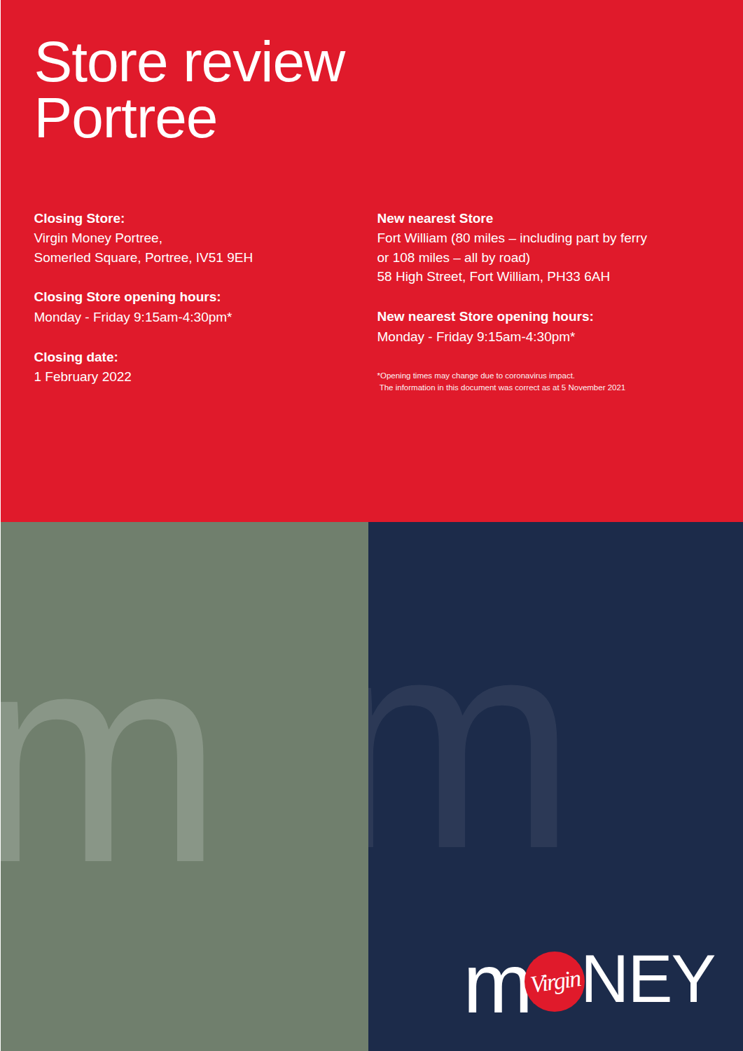Store review
Portree
Closing Store:
Virgin Money Portree,
Somerled Square, Portree, IV51 9EH
Closing Store opening hours:
Monday - Friday 9:15am-4:30pm*
Closing date:
1 February 2022
New nearest Store
Fort William (80 miles – including part by ferry
or 108 miles – all by road)
58 High Street, Fort William, PH33 6AH
New nearest Store opening hours:
Monday - Friday 9:15am-4:30pm*
*Opening times may change due to coronavirus impact.
The information in this document was correct as at 5 November 2021
m
m
m Virgin NEY